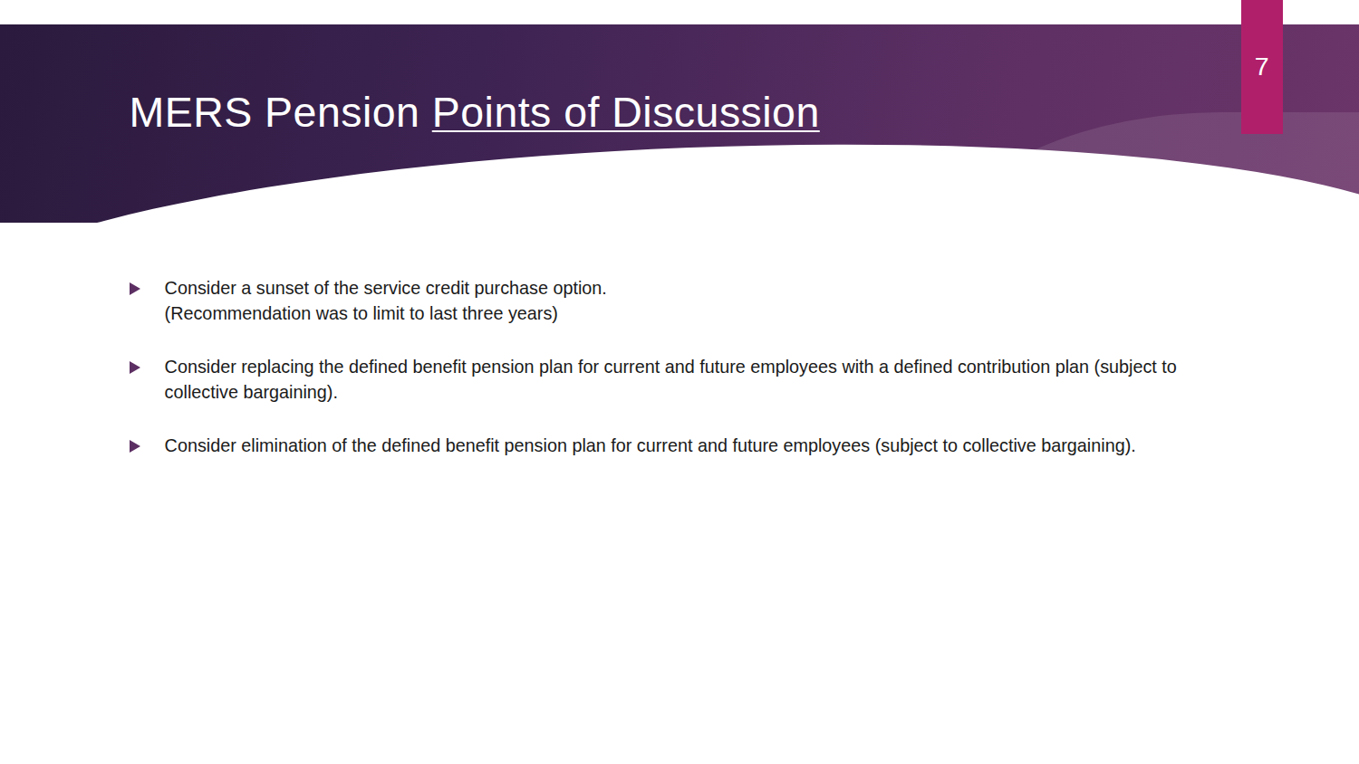7
MERS Pension Points of Discussion
Consider a sunset of the service credit purchase option. (Recommendation was to limit to last three years)
Consider replacing the defined benefit pension plan for current and future employees with a defined contribution plan (subject to collective bargaining).
Consider elimination of the defined benefit pension plan for current and future employees (subject to collective bargaining).